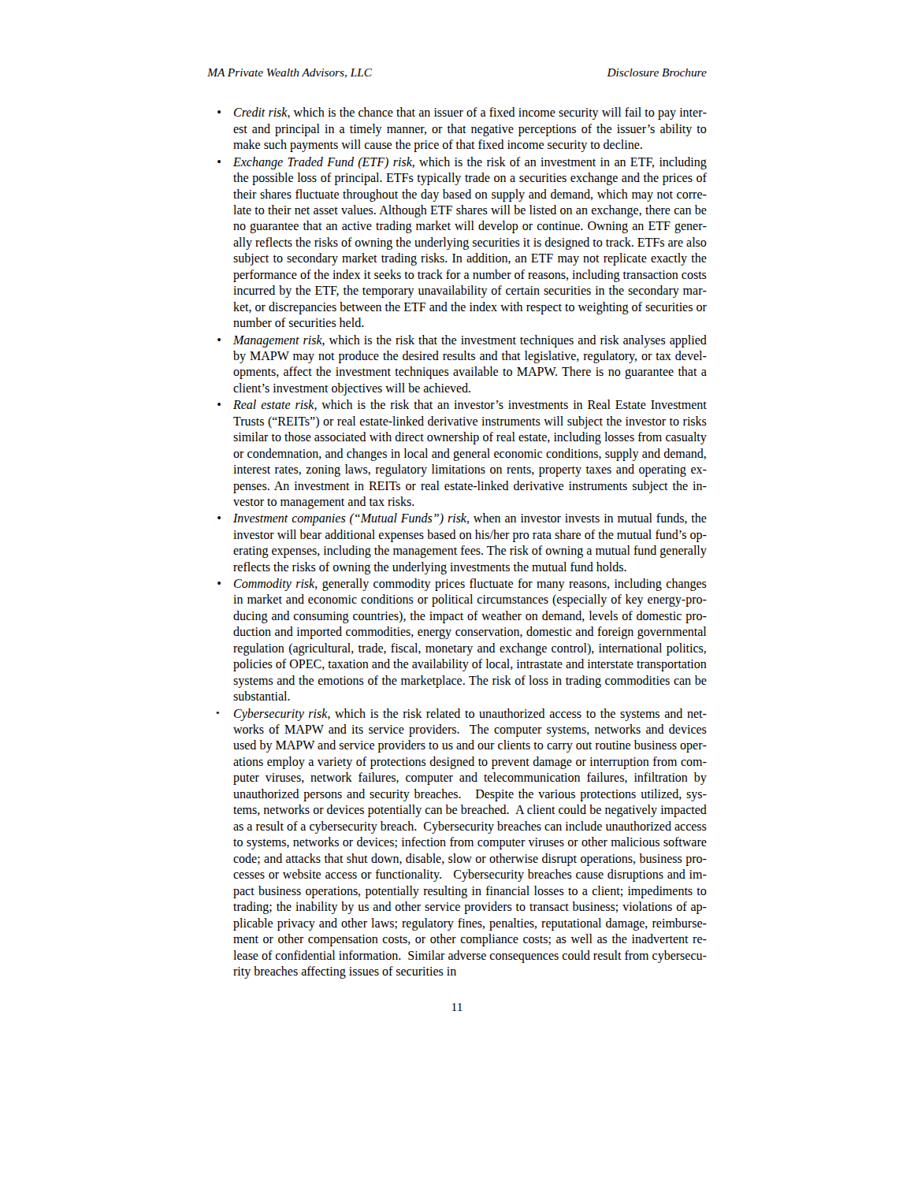MA Private Wealth Advisors, LLC
Disclosure Brochure
Credit risk, which is the chance that an issuer of a fixed income security will fail to pay interest and principal in a timely manner, or that negative perceptions of the issuer’s ability to make such payments will cause the price of that fixed income security to decline.
Exchange Traded Fund (ETF) risk, which is the risk of an investment in an ETF, including the possible loss of principal. ETFs typically trade on a securities exchange and the prices of their shares fluctuate throughout the day based on supply and demand, which may not correlate to their net asset values. Although ETF shares will be listed on an exchange, there can be no guarantee that an active trading market will develop or continue. Owning an ETF generally reflects the risks of owning the underlying securities it is designed to track. ETFs are also subject to secondary market trading risks. In addition, an ETF may not replicate exactly the performance of the index it seeks to track for a number of reasons, including transaction costs incurred by the ETF, the temporary unavailability of certain securities in the secondary market, or discrepancies between the ETF and the index with respect to weighting of securities or number of securities held.
Management risk, which is the risk that the investment techniques and risk analyses applied by MAPW may not produce the desired results and that legislative, regulatory, or tax developments, affect the investment techniques available to MAPW. There is no guarantee that a client’s investment objectives will be achieved.
Real estate risk, which is the risk that an investor’s investments in Real Estate Investment Trusts (“REITs”) or real estate-linked derivative instruments will subject the investor to risks similar to those associated with direct ownership of real estate, including losses from casualty or condemnation, and changes in local and general economic conditions, supply and demand, interest rates, zoning laws, regulatory limitations on rents, property taxes and operating expenses. An investment in REITs or real estate-linked derivative instruments subject the investor to management and tax risks.
Investment companies (“Mutual Funds”) risk, when an investor invests in mutual funds, the investor will bear additional expenses based on his/her pro rata share of the mutual fund’s operating expenses, including the management fees. The risk of owning a mutual fund generally reflects the risks of owning the underlying investments the mutual fund holds.
Commodity risk, generally commodity prices fluctuate for many reasons, including changes in market and economic conditions or political circumstances (especially of key energy-producing and consuming countries), the impact of weather on demand, levels of domestic production and imported commodities, energy conservation, domestic and foreign governmental regulation (agricultural, trade, fiscal, monetary and exchange control), international politics, policies of OPEC, taxation and the availability of local, intrastate and interstate transportation systems and the emotions of the marketplace. The risk of loss in trading commodities can be substantial.
Cybersecurity risk, which is the risk related to unauthorized access to the systems and networks of MAPW and its service providers. The computer systems, networks and devices used by MAPW and service providers to us and our clients to carry out routine business operations employ a variety of protections designed to prevent damage or interruption from computer viruses, network failures, computer and telecommunication failures, infiltration by unauthorized persons and security breaches. Despite the various protections utilized, systems, networks or devices potentially can be breached. A client could be negatively impacted as a result of a cybersecurity breach. Cybersecurity breaches can include unauthorized access to systems, networks or devices; infection from computer viruses or other malicious software code; and attacks that shut down, disable, slow or otherwise disrupt operations, business processes or website access or functionality. Cybersecurity breaches cause disruptions and impact business operations, potentially resulting in financial losses to a client; impediments to trading; the inability by us and other service providers to transact business; violations of applicable privacy and other laws; regulatory fines, penalties, reputational damage, reimbursement or other compensation costs, or other compliance costs; as well as the inadvertent release of confidential information. Similar adverse consequences could result from cybersecurity breaches affecting issues of securities in
11